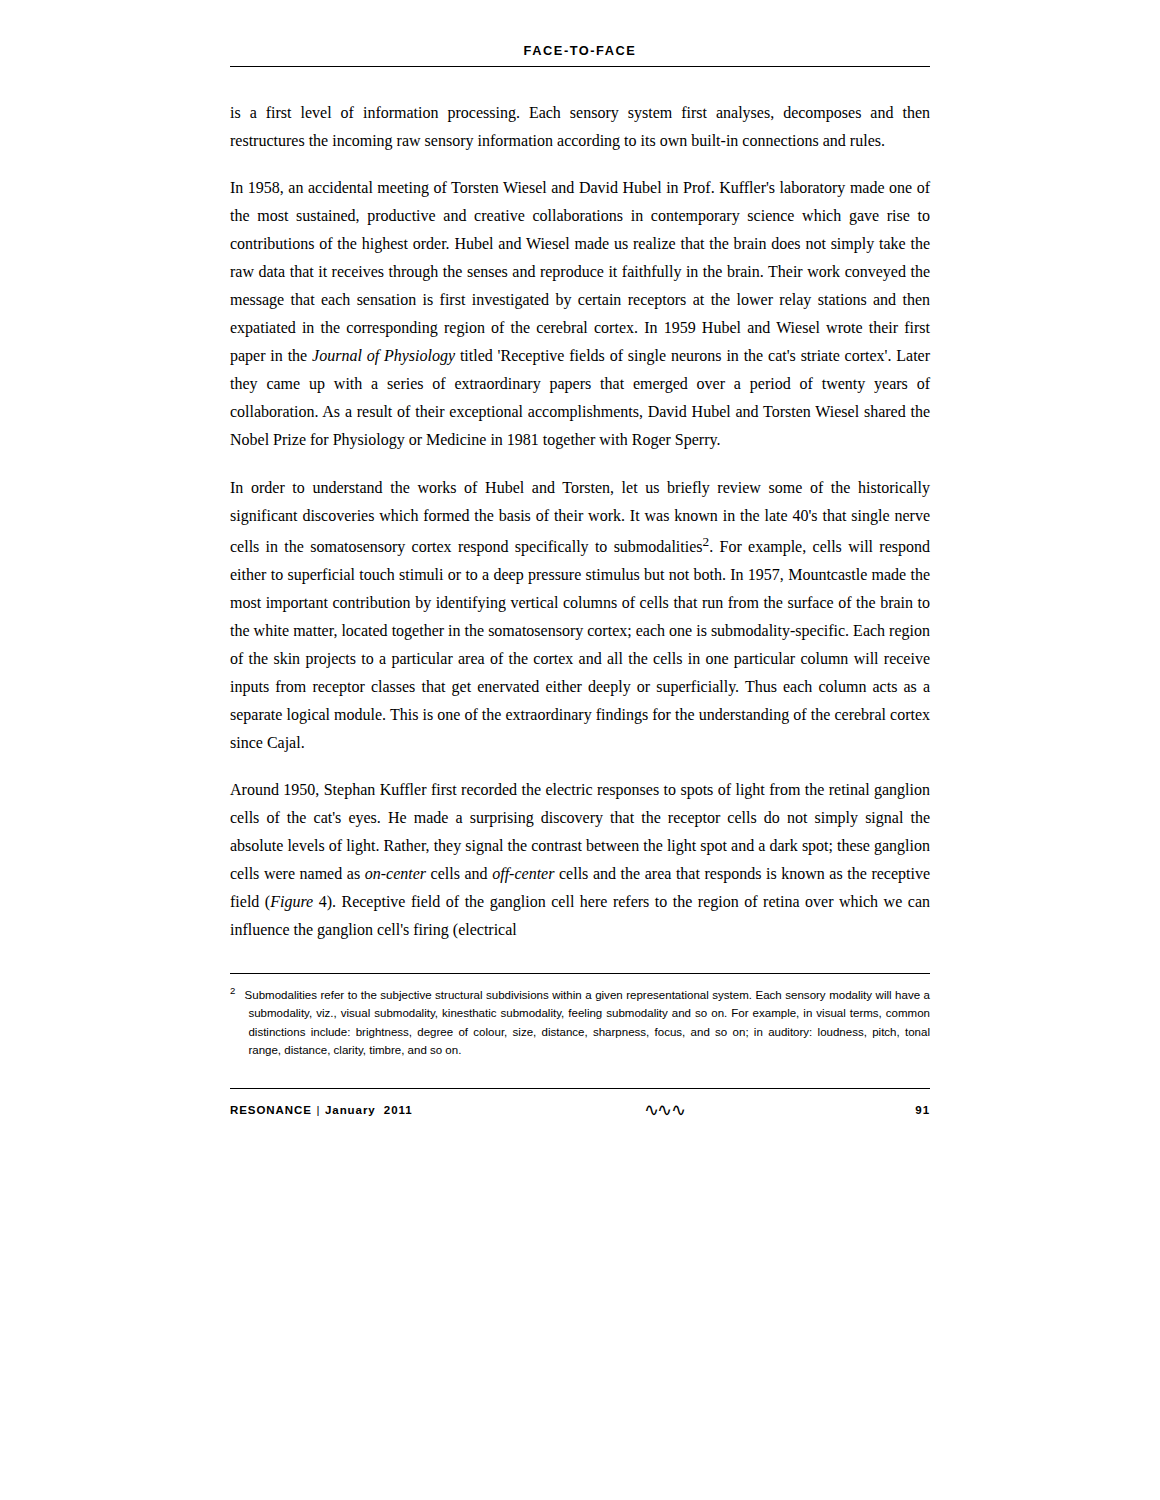FACE-TO-FACE
is a first level of information processing. Each sensory system first analyses, decomposes and then restructures the incoming raw sensory information according to its own built-in connections and rules.
In 1958, an accidental meeting of Torsten Wiesel and David Hubel in Prof. Kuffler's laboratory made one of the most sustained, productive and creative collaborations in contemporary science which gave rise to contributions of the highest order. Hubel and Wiesel made us realize that the brain does not simply take the raw data that it receives through the senses and reproduce it faithfully in the brain. Their work conveyed the message that each sensation is first investigated by certain receptors at the lower relay stations and then expatiated in the corresponding region of the cerebral cortex. In 1959 Hubel and Wiesel wrote their first paper in the Journal of Physiology titled 'Receptive fields of single neurons in the cat's striate cortex'. Later they came up with a series of extraordinary papers that emerged over a period of twenty years of collaboration. As a result of their exceptional accomplishments, David Hubel and Torsten Wiesel shared the Nobel Prize for Physiology or Medicine in 1981 together with Roger Sperry.
In order to understand the works of Hubel and Torsten, let us briefly review some of the historically significant discoveries which formed the basis of their work. It was known in the late 40's that single nerve cells in the somatosensory cortex respond specifically to submodalities2. For example, cells will respond either to superficial touch stimuli or to a deep pressure stimulus but not both. In 1957, Mountcastle made the most important contribution by identifying vertical columns of cells that run from the surface of the brain to the white matter, located together in the somatosensory cortex; each one is submodality-specific. Each region of the skin projects to a particular area of the cortex and all the cells in one particular column will receive inputs from receptor classes that get enervated either deeply or superficially. Thus each column acts as a separate logical module. This is one of the extraordinary findings for the understanding of the cerebral cortex since Cajal.
Around 1950, Stephan Kuffler first recorded the electric responses to spots of light from the retinal ganglion cells of the cat's eyes. He made a surprising discovery that the receptor cells do not simply signal the absolute levels of light. Rather, they signal the contrast between the light spot and a dark spot; these ganglion cells were named as on-center cells and off-center cells and the area that responds is known as the receptive field (Figure 4). Receptive field of the ganglion cell here refers to the region of retina over which we can influence the ganglion cell's firing (electrical
2 Submodalities refer to the subjective structural subdivisions within a given representational system. Each sensory modality will have a submodality, viz., visual submodality, kinesthatic submodality, feeling submodality and so on. For example, in visual terms, common distinctions include: brightness, degree of colour, size, distance, sharpness, focus, and so on; in auditory: loudness, pitch, tonal range, distance, clarity, timbre, and so on.
RESONANCE|January 2011 ∿∿∿ 91